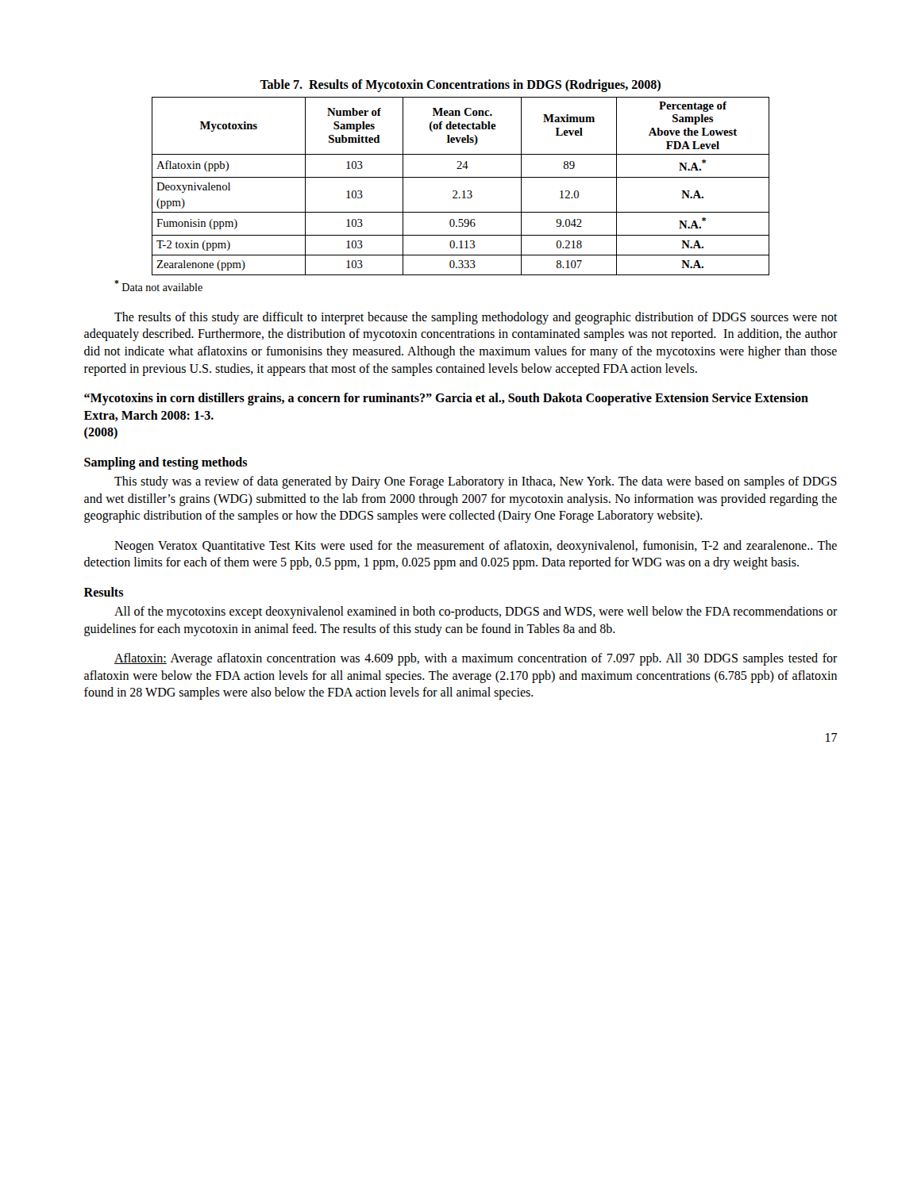Table 7. Results of Mycotoxin Concentrations in DDGS (Rodrigues, 2008)
| Mycotoxins | Number of Samples Submitted | Mean Conc. (of detectable levels) | Maximum Level | Percentage of Samples Above the Lowest FDA Level |
| --- | --- | --- | --- | --- |
| Aflatoxin (ppb) | 103 | 24 | 89 | N.A. * |
| Deoxynivalenol (ppm) | 103 | 2.13 | 12.0 | N.A. |
| Fumonisin (ppm) | 103 | 0.596 | 9.042 | N.A. * |
| T-2 toxin (ppm) | 103 | 0.113 | 0.218 | N.A. |
| Zearalenone (ppm) | 103 | 0.333 | 8.107 | N.A. |
* Data not available
The results of this study are difficult to interpret because the sampling methodology and geographic distribution of DDGS sources were not adequately described. Furthermore, the distribution of mycotoxin concentrations in contaminated samples was not reported. In addition, the author did not indicate what aflatoxins or fumonisins they measured. Although the maximum values for many of the mycotoxins were higher than those reported in previous U.S. studies, it appears that most of the samples contained levels below accepted FDA action levels.
“Mycotoxins in corn distillers grains, a concern for ruminants?” Garcia et al., South Dakota Cooperative Extension Service Extension Extra, March 2008: 1-3.
(2008)
Sampling and testing methods
This study was a review of data generated by Dairy One Forage Laboratory in Ithaca, New York. The data were based on samples of DDGS and wet distiller’s grains (WDG) submitted to the lab from 2000 through 2007 for mycotoxin analysis. No information was provided regarding the geographic distribution of the samples or how the DDGS samples were collected (Dairy One Forage Laboratory website).
Neogen Veratox Quantitative Test Kits were used for the measurement of aflatoxin, deoxynivalenol, fumonisin, T-2 and zearalenone.. The detection limits for each of them were 5 ppb, 0.5 ppm, 1 ppm, 0.025 ppm and 0.025 ppm. Data reported for WDG was on a dry weight basis.
Results
All of the mycotoxins except deoxynivalenol examined in both co-products, DDGS and WDS, were well below the FDA recommendations or guidelines for each mycotoxin in animal feed. The results of this study can be found in Tables 8a and 8b.
Aflatoxin: Average aflatoxin concentration was 4.609 ppb, with a maximum concentration of 7.097 ppb. All 30 DDGS samples tested for aflatoxin were below the FDA action levels for all animal species. The average (2.170 ppb) and maximum concentrations (6.785 ppb) of aflatoxin found in 28 WDG samples were also below the FDA action levels for all animal species.
17